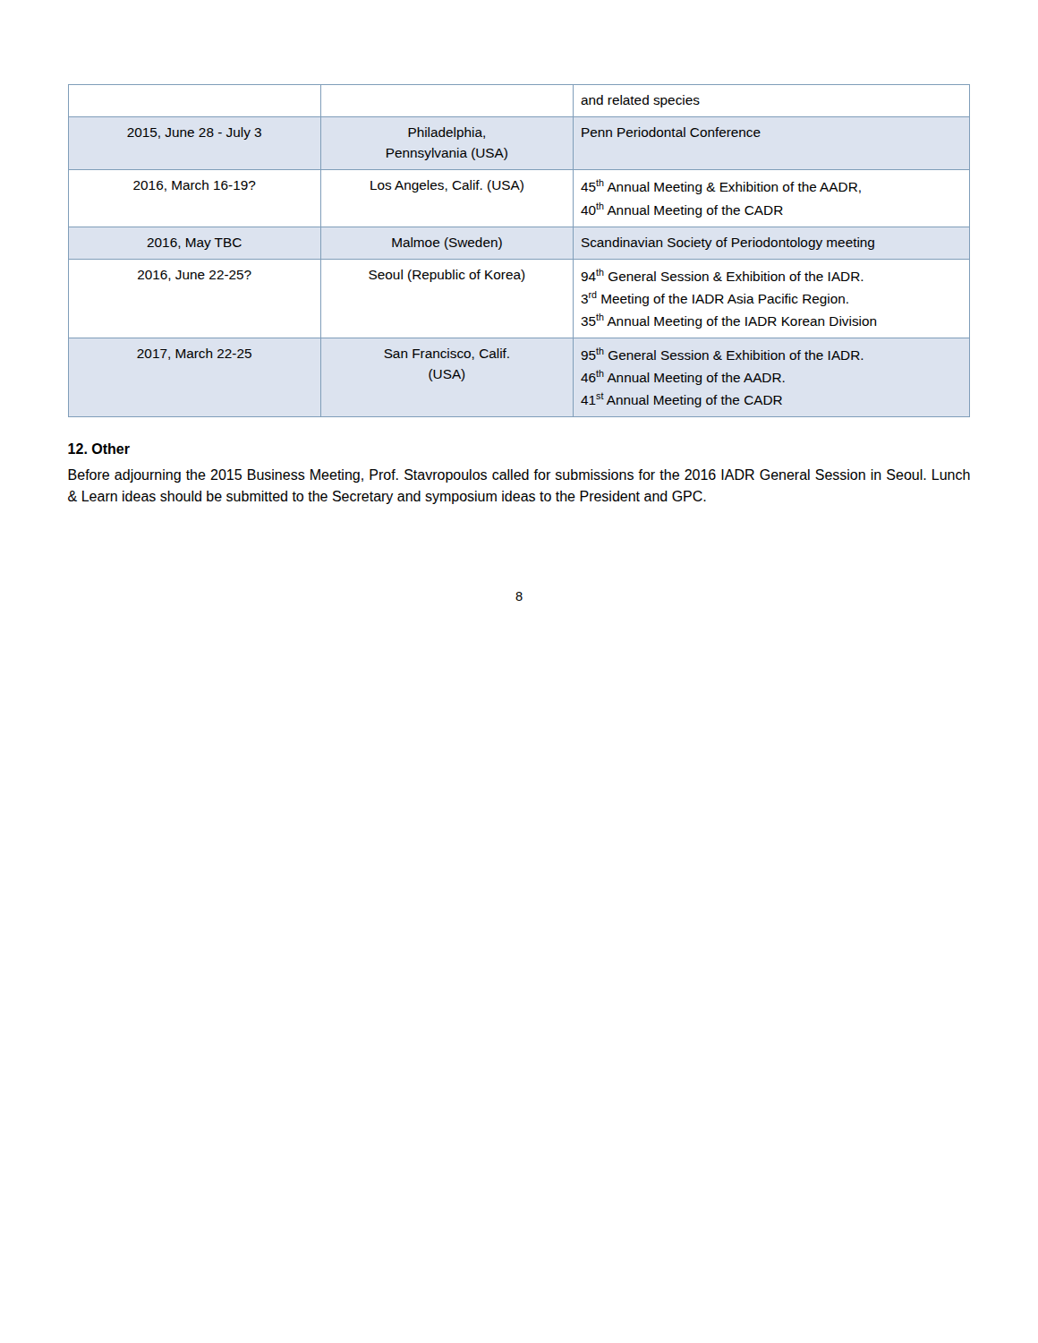| | | and related species |
| 2015, June 28 - July 3 | Philadelphia, Pennsylvania (USA) | Penn Periodontal Conference |
| 2016, March 16-19? | Los Angeles, Calif. (USA) | 45 th Annual Meeting & Exhibition of the AADR, 40 th Annual Meeting of the CADR |
| 2016, May TBC | Malmoe (Sweden) | Scandinavian Society of Periodontology meeting |
| 2016, June 22-25? | Seoul (Republic of Korea) | 94 th General Session & Exhibition of the IADR. 3 rd Meeting of the IADR Asia Pacific Region. 35 th Annual Meeting of the IADR Korean Division |
| 2017, March 22-25 | San Francisco, Calif. (USA) | 95 th General Session & Exhibition of the IADR. 46 th Annual Meeting of the AADR. 41 st Annual Meeting of the CADR |
12. Other
Before adjourning the 2015 Business Meeting, Prof. Stavropoulos called for submissions for the 2016 IADR General Session in Seoul. Lunch & Learn ideas should be submitted to the Secretary and symposium ideas to the President and GPC.
8